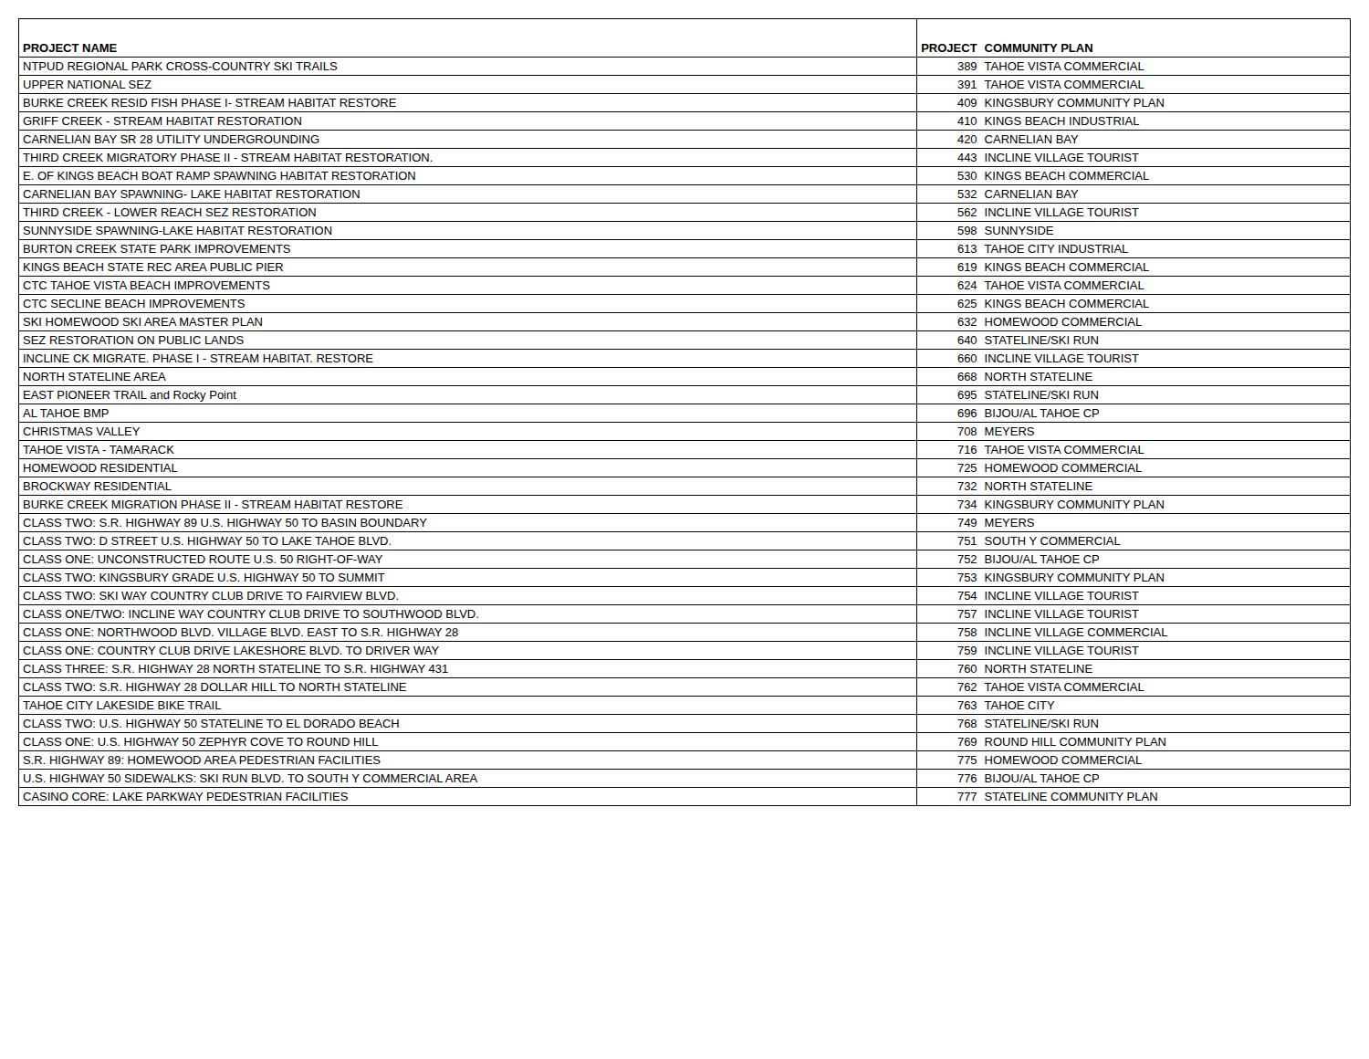| PROJECT NAME | PROJECT | COMMUNITY PLAN |
| --- | --- | --- |
| NTPUD REGIONAL PARK CROSS-COUNTRY SKI TRAILS | 389 | TAHOE VISTA COMMERCIAL |
| UPPER NATIONAL SEZ | 391 | TAHOE VISTA COMMERCIAL |
| BURKE CREEK RESID FISH PHASE I- STREAM HABITAT RESTORE | 409 | KINGSBURY COMMUNITY PLAN |
| GRIFF CREEK - STREAM HABITAT RESTORATION | 410 | KINGS BEACH INDUSTRIAL |
| CARNELIAN BAY SR 28 UTILITY UNDERGROUNDING | 420 | CARNELIAN BAY |
| THIRD CREEK MIGRATORY PHASE II - STREAM HABITAT RESTORATION. | 443 | INCLINE VILLAGE TOURIST |
| E. OF KINGS BEACH BOAT RAMP SPAWNING HABITAT RESTORATION | 530 | KINGS BEACH COMMERCIAL |
| CARNELIAN BAY SPAWNING- LAKE HABITAT RESTORATION | 532 | CARNELIAN BAY |
| THIRD CREEK - LOWER REACH SEZ RESTORATION | 562 | INCLINE VILLAGE TOURIST |
| SUNNYSIDE SPAWNING-LAKE HABITAT RESTORATION | 598 | SUNNYSIDE |
| BURTON CREEK STATE PARK IMPROVEMENTS | 613 | TAHOE CITY INDUSTRIAL |
| KINGS BEACH STATE REC AREA PUBLIC PIER | 619 | KINGS BEACH COMMERCIAL |
| CTC TAHOE VISTA BEACH IMPROVEMENTS | 624 | TAHOE VISTA COMMERCIAL |
| CTC SECLINE BEACH IMPROVEMENTS | 625 | KINGS BEACH COMMERCIAL |
| SKI HOMEWOOD SKI AREA MASTER PLAN | 632 | HOMEWOOD COMMERCIAL |
| SEZ RESTORATION ON PUBLIC LANDS | 640 | STATELINE/SKI RUN |
| INCLINE CK MIGRATE. PHASE I - STREAM HABITAT. RESTORE | 660 | INCLINE VILLAGE TOURIST |
| NORTH STATELINE AREA | 668 | NORTH STATELINE |
| EAST PIONEER TRAIL and Rocky Point | 695 | STATELINE/SKI RUN |
| AL TAHOE BMP | 696 | BIJOU/AL TAHOE CP |
| CHRISTMAS VALLEY | 708 | MEYERS |
| TAHOE VISTA - TAMARACK | 716 | TAHOE VISTA COMMERCIAL |
| HOMEWOOD RESIDENTIAL | 725 | HOMEWOOD COMMERCIAL |
| BROCKWAY RESIDENTIAL | 732 | NORTH STATELINE |
| BURKE CREEK MIGRATION PHASE II - STREAM HABITAT RESTORE | 734 | KINGSBURY COMMUNITY PLAN |
| CLASS TWO: S.R. HIGHWAY 89 U.S. HIGHWAY 50 TO BASIN BOUNDARY | 749 | MEYERS |
| CLASS TWO: D STREET U.S. HIGHWAY 50 TO LAKE TAHOE BLVD. | 751 | SOUTH Y COMMERCIAL |
| CLASS ONE: UNCONSTRUCTED ROUTE U.S. 50 RIGHT-OF-WAY | 752 | BIJOU/AL TAHOE CP |
| CLASS TWO: KINGSBURY GRADE U.S. HIGHWAY 50 TO SUMMIT | 753 | KINGSBURY COMMUNITY PLAN |
| CLASS TWO: SKI WAY COUNTRY CLUB DRIVE TO FAIRVIEW BLVD. | 754 | INCLINE VILLAGE TOURIST |
| CLASS ONE/TWO: INCLINE WAY COUNTRY CLUB DRIVE TO SOUTHWOOD BLVD. | 757 | INCLINE VILLAGE TOURIST |
| CLASS ONE: NORTHWOOD BLVD. VILLAGE BLVD. EAST TO S.R. HIGHWAY 28 | 758 | INCLINE VILLAGE COMMERCIAL |
| CLASS ONE: COUNTRY CLUB DRIVE LAKESHORE BLVD. TO DRIVER WAY | 759 | INCLINE VILLAGE TOURIST |
| CLASS THREE: S.R. HIGHWAY 28 NORTH STATELINE TO S.R. HIGHWAY 431 | 760 | NORTH STATELINE |
| CLASS TWO: S.R. HIGHWAY 28 DOLLAR HILL TO NORTH STATELINE | 762 | TAHOE VISTA COMMERCIAL |
| TAHOE CITY LAKESIDE BIKE TRAIL | 763 | TAHOE CITY |
| CLASS TWO: U.S. HIGHWAY 50 STATELINE TO EL DORADO BEACH | 768 | STATELINE/SKI RUN |
| CLASS ONE: U.S. HIGHWAY 50 ZEPHYR COVE TO ROUND HILL | 769 | ROUND HILL COMMUNITY PLAN |
| S.R. HIGHWAY 89: HOMEWOOD AREA PEDESTRIAN FACILITIES | 775 | HOMEWOOD COMMERCIAL |
| U.S. HIGHWAY 50 SIDEWALKS: SKI RUN BLVD. TO SOUTH Y COMMERCIAL AREA | 776 | BIJOU/AL TAHOE CP |
| CASINO CORE: LAKE PARKWAY PEDESTRIAN FACILITIES | 777 | STATELINE COMMUNITY PLAN |